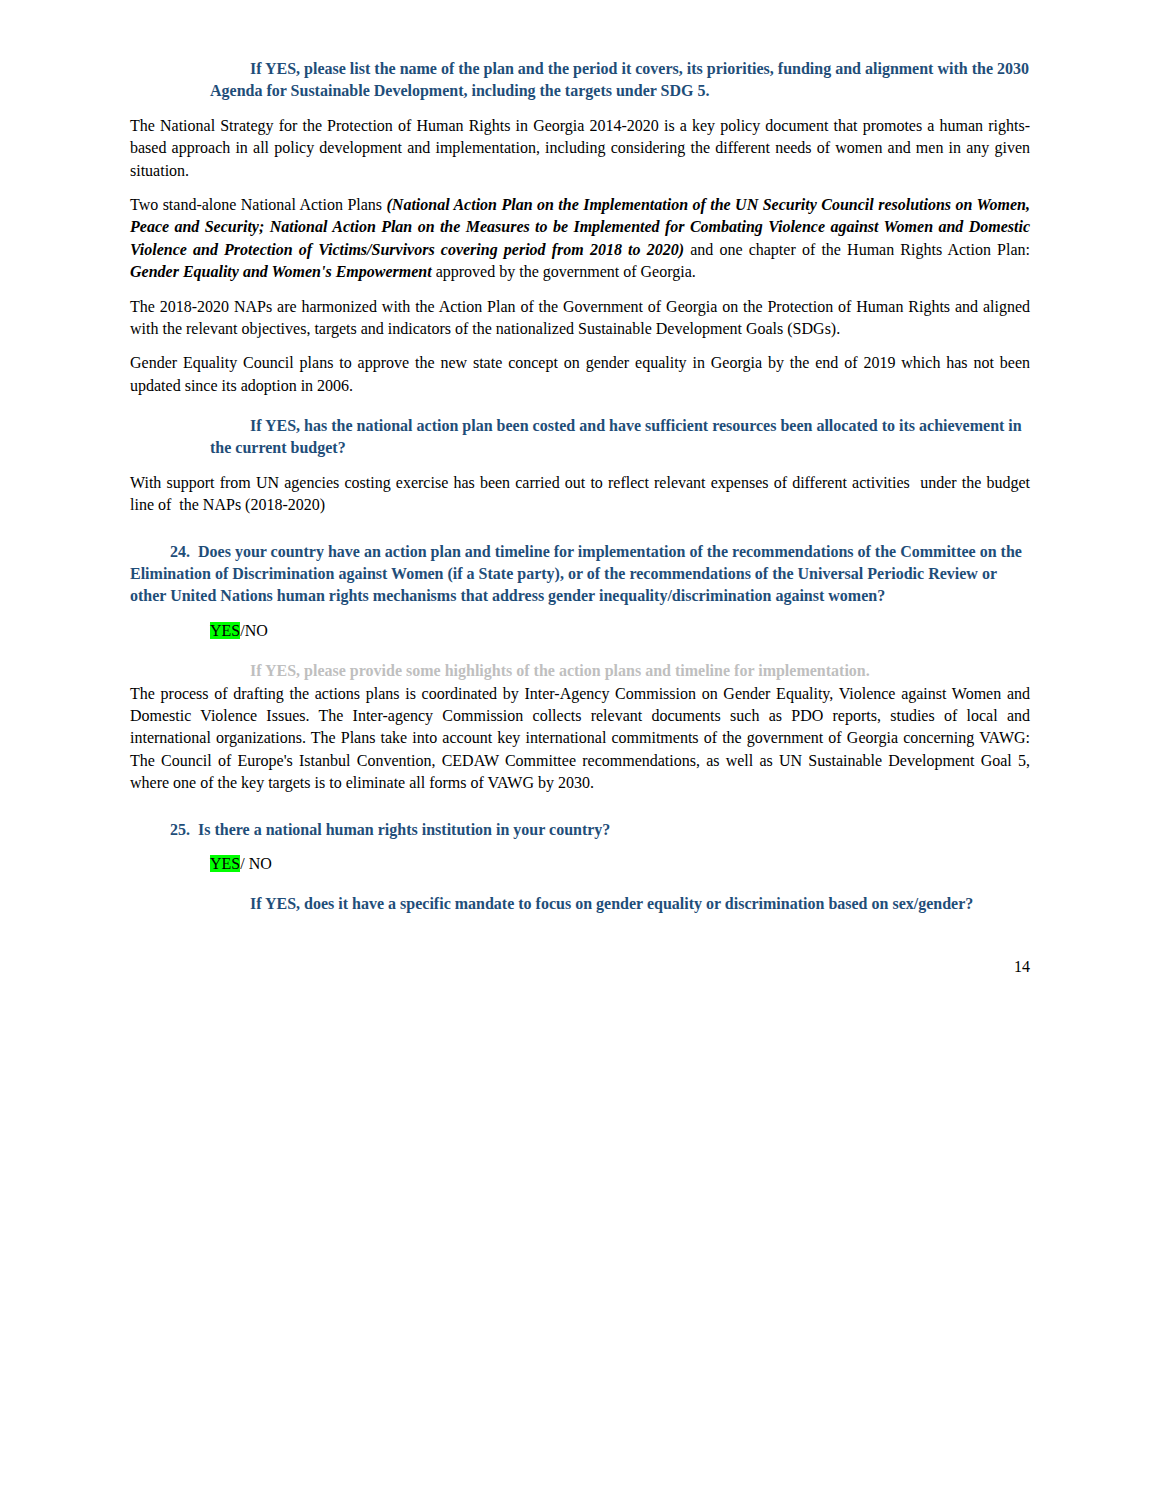If YES, please list the name of the plan and the period it covers, its priorities, funding and alignment with the 2030 Agenda for Sustainable Development, including the targets under SDG 5.
The National Strategy for the Protection of Human Rights in Georgia 2014-2020 is a key policy document that promotes a human rights-based approach in all policy development and implementation, including considering the different needs of women and men in any given situation.
Two stand-alone National Action Plans (National Action Plan on the Implementation of the UN Security Council resolutions on Women, Peace and Security; National Action Plan on the Measures to be Implemented for Combating Violence against Women and Domestic Violence and Protection of Victims/Survivors covering period from 2018 to 2020) and one chapter of the Human Rights Action Plan: Gender Equality and Women's Empowerment approved by the government of Georgia.
The 2018-2020 NAPs are harmonized with the Action Plan of the Government of Georgia on the Protection of Human Rights and aligned with the relevant objectives, targets and indicators of the nationalized Sustainable Development Goals (SDGs).
Gender Equality Council plans to approve the new state concept on gender equality in Georgia by the end of 2019 which has not been updated since its adoption in 2006.
If YES, has the national action plan been costed and have sufficient resources been allocated to its achievement in the current budget?
With support from UN agencies costing exercise has been carried out to reflect relevant expenses of different activities under the budget line of the NAPs (2018-2020)
24. Does your country have an action plan and timeline for implementation of the recommendations of the Committee on the Elimination of Discrimination against Women (if a State party), or of the recommendations of the Universal Periodic Review or other United Nations human rights mechanisms that address gender inequality/discrimination against women?
YES/NO
If YES, please provide some highlights of the action plans and timeline for implementation.
The process of drafting the actions plans is coordinated by Inter-Agency Commission on Gender Equality, Violence against Women and Domestic Violence Issues. The Inter-agency Commission collects relevant documents such as PDO reports, studies of local and international organizations. The Plans take into account key international commitments of the government of Georgia concerning VAWG: The Council of Europe's Istanbul Convention, CEDAW Committee recommendations, as well as UN Sustainable Development Goal 5, where one of the key targets is to eliminate all forms of VAWG by 2030.
25. Is there a national human rights institution in your country?
YES/ NO
If YES, does it have a specific mandate to focus on gender equality or discrimination based on sex/gender?
14